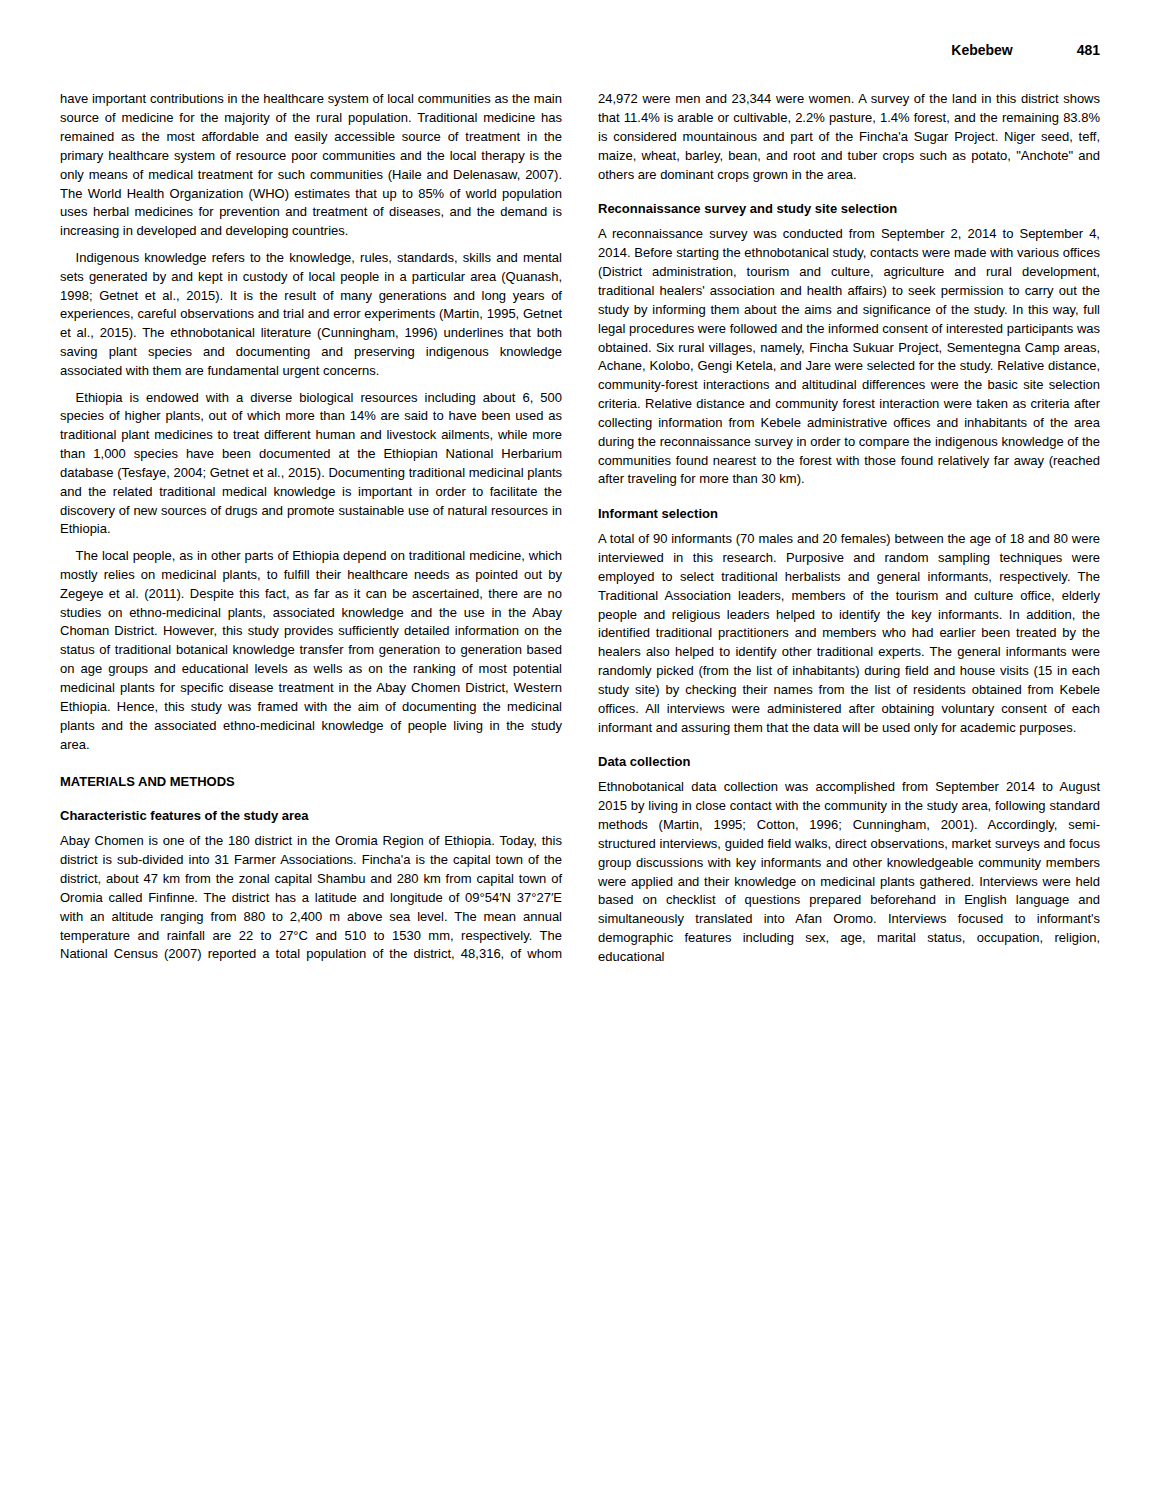Kebebew 481
have important contributions in the healthcare system of local communities as the main source of medicine for the majority of the rural population. Traditional medicine has remained as the most affordable and easily accessible source of treatment in the primary healthcare system of resource poor communities and the local therapy is the only means of medical treatment for such communities (Haile and Delenasaw, 2007). The World Health Organization (WHO) estimates that up to 85% of world population uses herbal medicines for prevention and treatment of diseases, and the demand is increasing in developed and developing countries.
Indigenous knowledge refers to the knowledge, rules, standards, skills and mental sets generated by and kept in custody of local people in a particular area (Quanash, 1998; Getnet et al., 2015). It is the result of many generations and long years of experiences, careful observations and trial and error experiments (Martin, 1995, Getnet et al., 2015). The ethnobotanical literature (Cunningham, 1996) underlines that both saving plant species and documenting and preserving indigenous knowledge associated with them are fundamental urgent concerns.
Ethiopia is endowed with a diverse biological resources including about 6, 500 species of higher plants, out of which more than 14% are said to have been used as traditional plant medicines to treat different human and livestock ailments, while more than 1,000 species have been documented at the Ethiopian National Herbarium database (Tesfaye, 2004; Getnet et al., 2015). Documenting traditional medicinal plants and the related traditional medical knowledge is important in order to facilitate the discovery of new sources of drugs and promote sustainable use of natural resources in Ethiopia.
The local people, as in other parts of Ethiopia depend on traditional medicine, which mostly relies on medicinal plants, to fulfill their healthcare needs as pointed out by Zegeye et al. (2011). Despite this fact, as far as it can be ascertained, there are no studies on ethno-medicinal plants, associated knowledge and the use in the Abay Choman District. However, this study provides sufficiently detailed information on the status of traditional botanical knowledge transfer from generation to generation based on age groups and educational levels as wells as on the ranking of most potential medicinal plants for specific disease treatment in the Abay Chomen District, Western Ethiopia. Hence, this study was framed with the aim of documenting the medicinal plants and the associated ethno-medicinal knowledge of people living in the study area.
MATERIALS AND METHODS
Characteristic features of the study area
Abay Chomen is one of the 180 district in the Oromia Region of Ethiopia. Today, this district is sub-divided into 31 Farmer Associations. Fincha'a is the capital town of the district, about 47 km from the zonal capital Shambu and 280 km from capital town of Oromia called Finfinne. The district has a latitude and longitude of 09°54′N 37°27′E with an altitude ranging from 880 to 2,400 m above sea level. The mean annual temperature and rainfall are 22 to 27°C and 510 to 1530 mm, respectively. The National Census (2007) reported a total population of the district, 48,316, of whom 24,972 were men and 23,344 were women. A survey of the land in this district shows that 11.4% is arable or cultivable, 2.2% pasture, 1.4% forest, and the remaining 83.8% is considered mountainous and part of the Fincha'a Sugar Project. Niger seed, teff, maize, wheat, barley, bean, and root and tuber crops such as potato, "Anchote" and others are dominant crops grown in the area.
Reconnaissance survey and study site selection
A reconnaissance survey was conducted from September 2, 2014 to September 4, 2014. Before starting the ethnobotanical study, contacts were made with various offices (District administration, tourism and culture, agriculture and rural development, traditional healers' association and health affairs) to seek permission to carry out the study by informing them about the aims and significance of the study. In this way, full legal procedures were followed and the informed consent of interested participants was obtained. Six rural villages, namely, Fincha Sukuar Project, Sementegna Camp areas, Achane, Kolobo, Gengi Ketela, and Jare were selected for the study. Relative distance, community-forest interactions and altitudinal differences were the basic site selection criteria. Relative distance and community forest interaction were taken as criteria after collecting information from Kebele administrative offices and inhabitants of the area during the reconnaissance survey in order to compare the indigenous knowledge of the communities found nearest to the forest with those found relatively far away (reached after traveling for more than 30 km).
Informant selection
A total of 90 informants (70 males and 20 females) between the age of 18 and 80 were interviewed in this research. Purposive and random sampling techniques were employed to select traditional herbalists and general informants, respectively. The Traditional Association leaders, members of the tourism and culture office, elderly people and religious leaders helped to identify the key informants. In addition, the identified traditional practitioners and members who had earlier been treated by the healers also helped to identify other traditional experts. The general informants were randomly picked (from the list of inhabitants) during field and house visits (15 in each study site) by checking their names from the list of residents obtained from Kebele offices. All interviews were administered after obtaining voluntary consent of each informant and assuring them that the data will be used only for academic purposes.
Data collection
Ethnobotanical data collection was accomplished from September 2014 to August 2015 by living in close contact with the community in the study area, following standard methods (Martin, 1995; Cotton, 1996; Cunningham, 2001). Accordingly, semi-structured interviews, guided field walks, direct observations, market surveys and focus group discussions with key informants and other knowledgeable community members were applied and their knowledge on medicinal plants gathered. Interviews were held based on checklist of questions prepared beforehand in English language and simultaneously translated into Afan Oromo. Interviews focused to informant's demographic features including sex, age, marital status, occupation, religion, educational